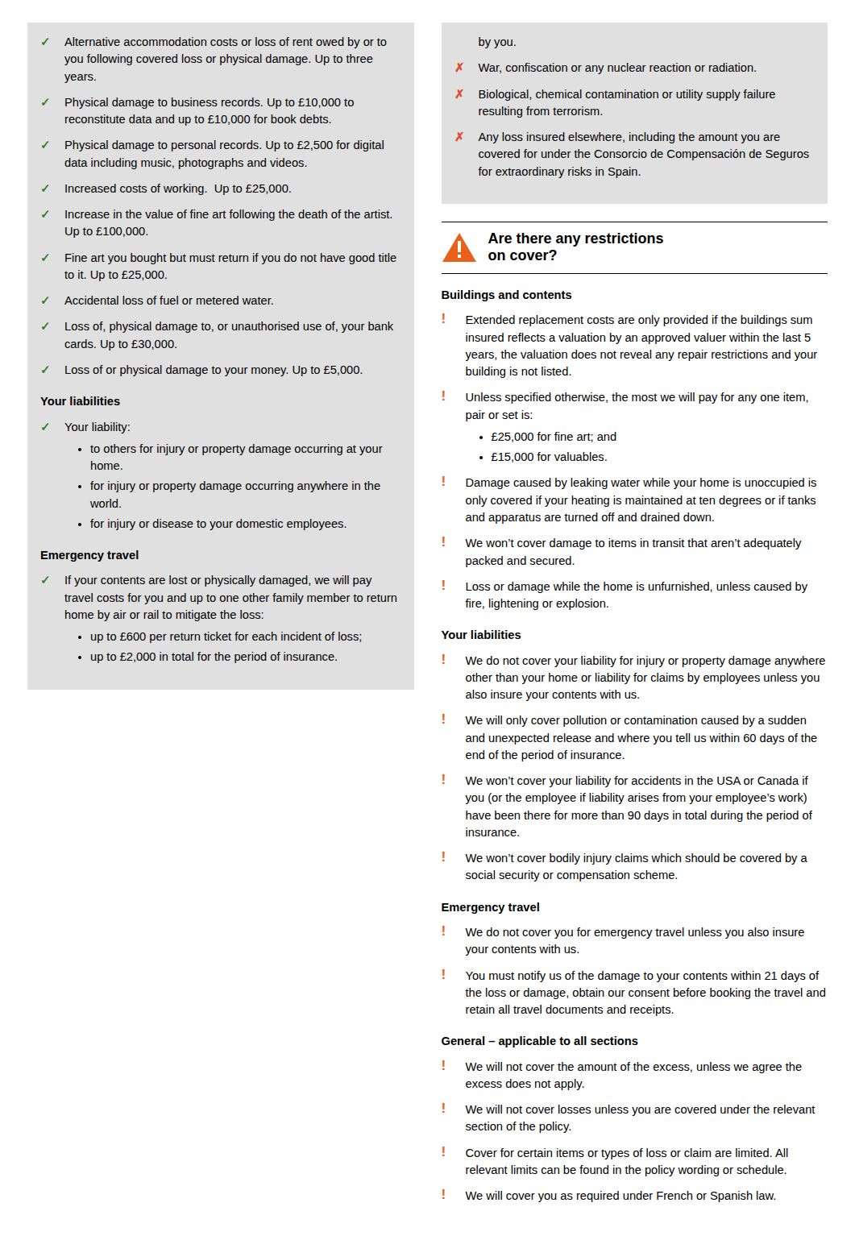✓Alternative accommodation costs or loss of rent owed by or to you following covered loss or physical damage. Up to three years.
✓Physical damage to business records. Up to £10,000 to reconstitute data and up to £10,000 for book debts.
✓Physical damage to personal records. Up to £2,500 for digital data including music, photographs and videos.
✓Increased costs of working. Up to £25,000.
✓Increase in the value of fine art following the death of the artist. Up to £100,000.
✓Fine art you bought but must return if you do not have good title to it. Up to £25,000.
✓Accidental loss of fuel or metered water.
✓Loss of, physical damage to, or unauthorised use of, your bank cards. Up to £30,000.
✓Loss of or physical damage to your money. Up to £5,000.
Your liabilities
✓Your liability:
to others for injury or property damage occurring at your home.
for injury or property damage occurring anywhere in the world.
for injury or disease to your domestic employees.
Emergency travel
✓If your contents are lost or physically damaged, we will pay travel costs for you and up to one other family member to return home by air or rail to mitigate the loss:
up to £600 per return ticket for each incident of loss;
up to £2,000 in total for the period of insurance.
by you.
✗War, confiscation or any nuclear reaction or radiation.
✗Biological, chemical contamination or utility supply failure resulting from terrorism.
✗Any loss insured elsewhere, including the amount you are covered for under the Consorcio de Compensación de Seguros for extraordinary risks in Spain.
Are there any restrictions
on cover?
Buildings and contents
!Extended replacement costs are only provided if the buildings sum insured reflects a valuation by an approved valuer within the last 5 years, the valuation does not reveal any repair restrictions and your building is not listed.
!Unless specified otherwise, the most we will pay for any one item, pair or set is:
£25,000 for fine art; and
£15,000 for valuables.
!Damage caused by leaking water while your home is unoccupied is only covered if your heating is maintained at ten degrees or if tanks and apparatus are turned off and drained down.
!We won’t cover damage to items in transit that aren’t adequately packed and secured.
!Loss or damage while the home is unfurnished, unless caused by fire, lightening or explosion.
Your liabilities
!We do not cover your liability for injury or property damage anywhere other than your home or liability for claims by employees unless you also insure your contents with us.
!We will only cover pollution or contamination caused by a sudden and unexpected release and where you tell us within 60 days of the end of the period of insurance.
!We won’t cover your liability for accidents in the USA or Canada if you (or the employee if liability arises from your employee’s work) have been there for more than 90 days in total during the period of insurance.
!We won’t cover bodily injury claims which should be covered by a social security or compensation scheme.
Emergency travel
!We do not cover you for emergency travel unless you also insure your contents with us.
!You must notify us of the damage to your contents within 21 days of the loss or damage, obtain our consent before booking the travel and retain all travel documents and receipts.
General – applicable to all sections
!We will not cover the amount of the excess, unless we agree the excess does not apply.
!We will not cover losses unless you are covered under the relevant section of the policy.
!Cover for certain items or types of loss or claim are limited. All relevant limits can be found in the policy wording or schedule.
!We will cover you as required under French or Spanish law.